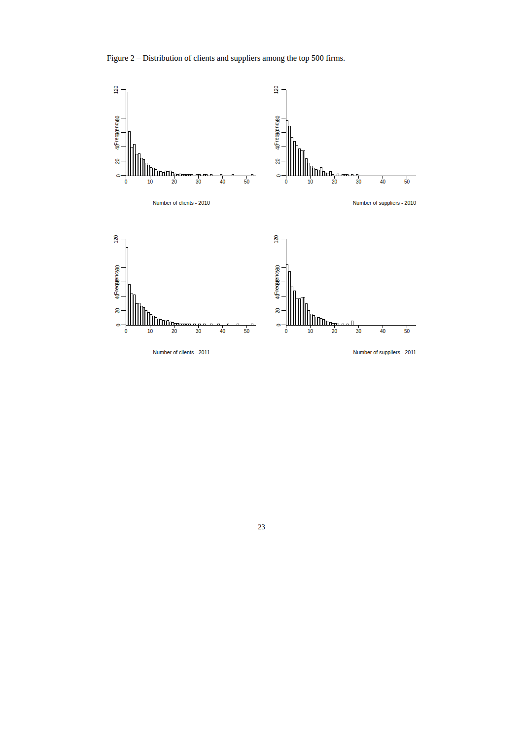Figure 2 – Distribution of clients and suppliers among the top 500 firms.
Frequency
0
20
40
60
80
120
0
10
20
30
40
50
Number of clients - 2010
Frequency
0
20
40
60
80
120
0
10
20
30
40
50
Number of suppliers - 2010
Frequency
0
20
40
60
80
120
0
10
20
30
40
50
Number of clients - 2011
Frequency
0
20
40
60
80
120
0
10
20
30
40
50
Number of suppliers - 2011
23